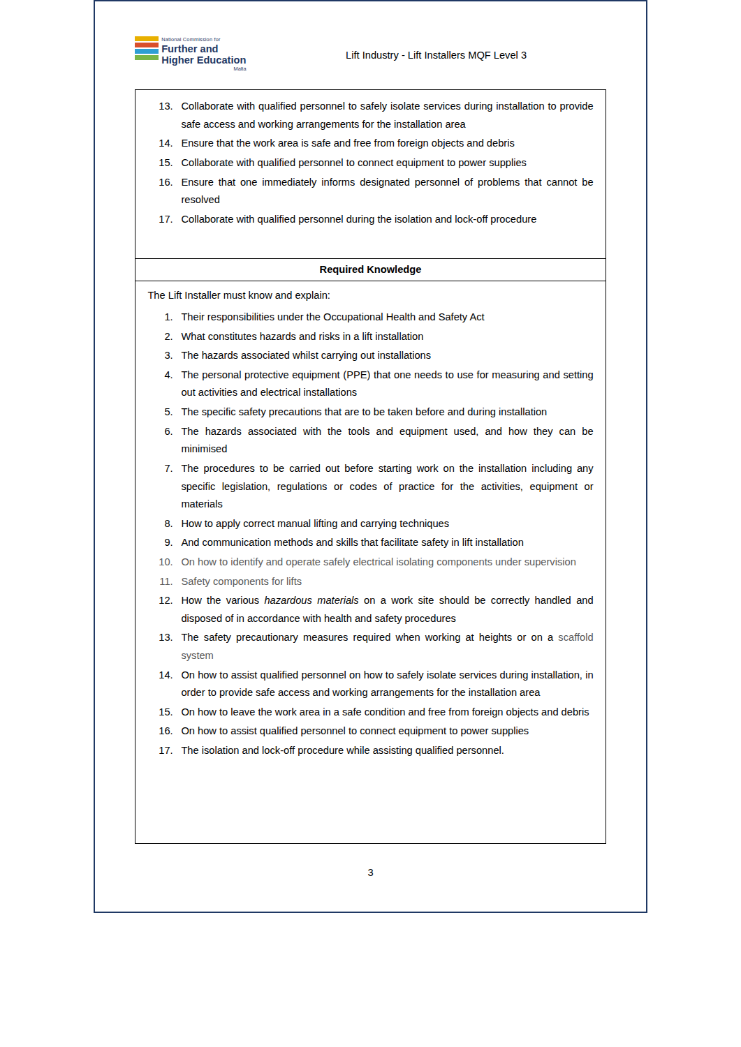National Commission for Further and Higher Education Malta
Lift Industry - Lift Installers MQF Level 3
| Collaborate with qualified personnel to safely isolate services during installation to provide safe access and working arrangements for the installation area Ensure that the work area is safe and free from foreign objects and debris Collaborate with qualified personnel to connect equipment to power supplies Ensure that one immediately informs designated personnel of problems that cannot be resolved Collaborate with qualified personnel during the isolation and lock-off procedure |
| Required Knowledge |
| The Lift Installer must know and explain: Their responsibilities under the Occupational Health and Safety Act What constitutes hazards and risks in a lift installation The hazards associated whilst carrying out installations The personal protective equipment (PPE) that one needs to use for measuring and setting out activities and electrical installations The specific safety precautions that are to be taken before and during installation The hazards associated with the tools and equipment used, and how they can be minimised The procedures to be carried out before starting work on the installation including any specific legislation, regulations or codes of practice for the activities, equipment or materials How to apply correct manual lifting and carrying techniques And communication methods and skills that facilitate safety in lift installation On how to identify and operate safely electrical isolating components under supervision Safety components for lifts How the various hazardous materials on a work site should be correctly handled and disposed of in accordance with health and safety procedures The safety precautionary measures required when working at heights or on a scaffold system On how to assist qualified personnel on how to safely isolate services during installation, in order to provide safe access and working arrangements for the installation area On how to leave the work area in a safe condition and free from foreign objects and debris On how to assist qualified personnel to connect equipment to power supplies The isolation and lock-off procedure while assisting qualified personnel. |
3